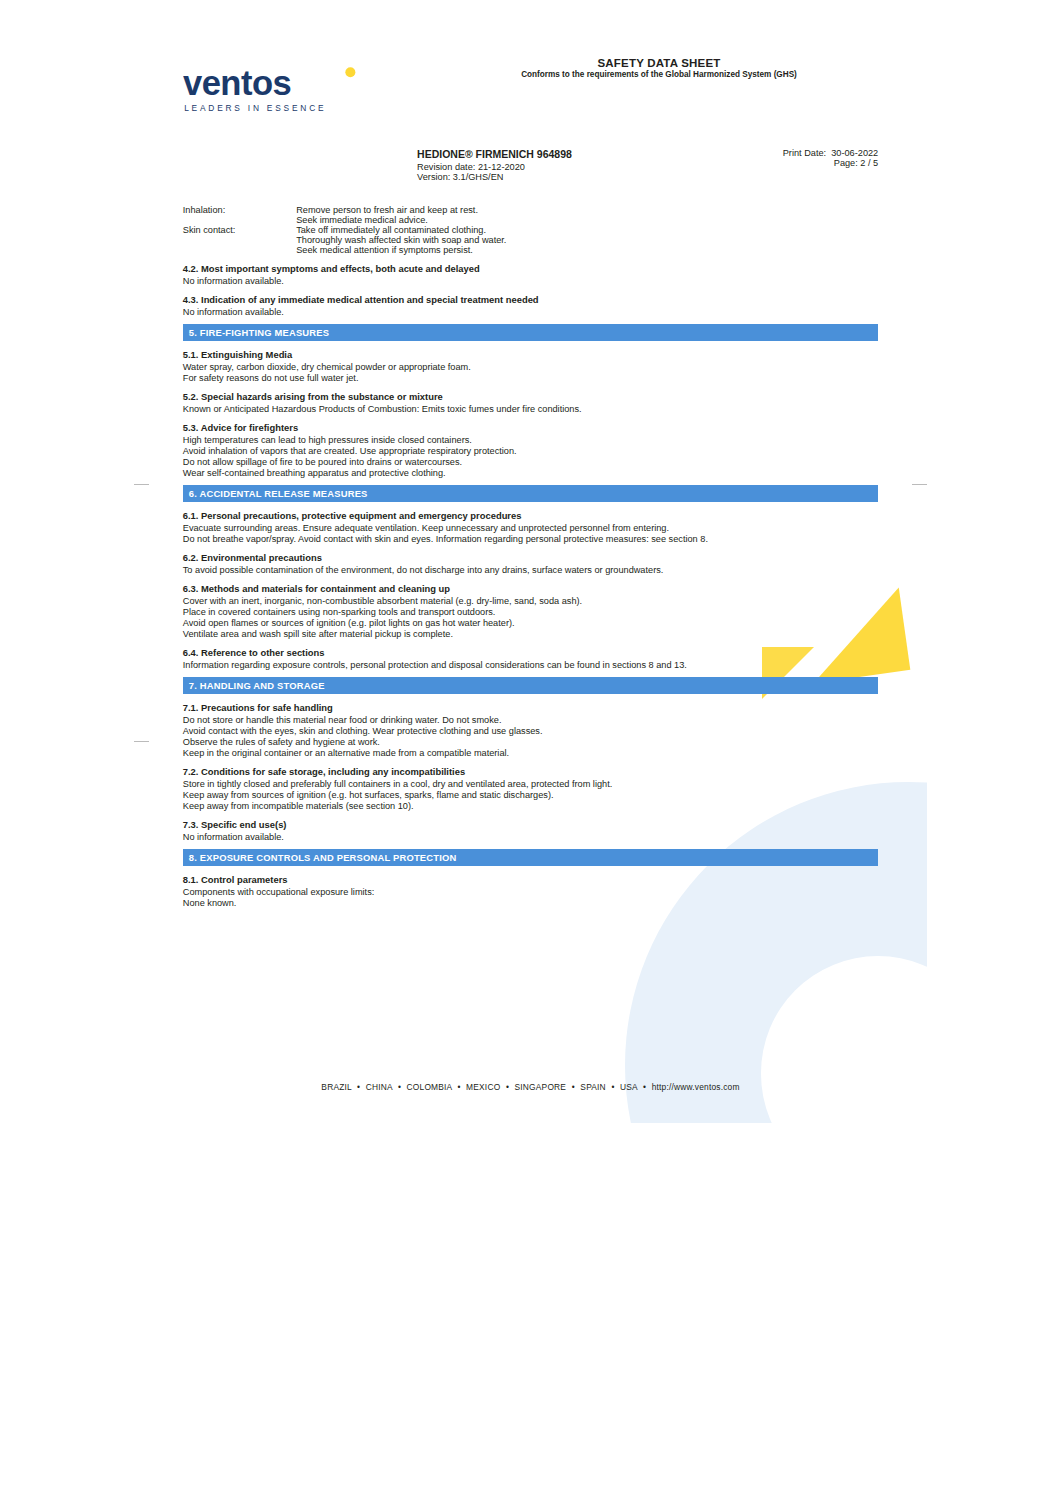ventos LEADERS IN ESSENCE
SAFETY DATA SHEET
Conforms to the requirements of the Global Harmonized System (GHS)
HEDIONE® FIRMENICH 964898
Revision date: 21-12-2020
Version: 3.1/GHS/EN
Print Date: 30-06-2022
Page: 2 / 5
Inhalation:
Remove person to fresh air and keep at rest.
Seek immediate medical advice.
Skin contact:
Take off immediately all contaminated clothing.
Thoroughly wash affected skin with soap and water.
Seek medical attention if symptoms persist.
4.2. Most important symptoms and effects, both acute and delayed
No information available.
4.3. Indication of any immediate medical attention and special treatment needed
No information available.
5. FIRE-FIGHTING MEASURES
5.1. Extinguishing Media
Water spray, carbon dioxide, dry chemical powder or appropriate foam.
For safety reasons do not use full water jet.
5.2. Special hazards arising from the substance or mixture
Known or Anticipated Hazardous Products of Combustion: Emits toxic fumes under fire conditions.
5.3. Advice for firefighters
High temperatures can lead to high pressures inside closed containers.
Avoid inhalation of vapors that are created. Use appropriate respiratory protection.
Do not allow spillage of fire to be poured into drains or watercourses.
Wear self-contained breathing apparatus and protective clothing.
6. ACCIDENTAL RELEASE MEASURES
6.1. Personal precautions, protective equipment and emergency procedures
Evacuate surrounding areas. Ensure adequate ventilation. Keep unnecessary and unprotected personnel from entering.
Do not breathe vapor/spray. Avoid contact with skin and eyes. Information regarding personal protective measures: see section 8.
6.2. Environmental precautions
To avoid possible contamination of the environment, do not discharge into any drains, surface waters or groundwaters.
6.3. Methods and materials for containment and cleaning up
Cover with an inert, inorganic, non-combustible absorbent material (e.g. dry-lime, sand, soda ash).
Place in covered containers using non-sparking tools and transport outdoors.
Avoid open flames or sources of ignition (e.g. pilot lights on gas hot water heater).
Ventilate area and wash spill site after material pickup is complete.
6.4. Reference to other sections
Information regarding exposure controls, personal protection and disposal considerations can be found in sections 8 and 13.
7. HANDLING AND STORAGE
7.1. Precautions for safe handling
Do not store or handle this material near food or drinking water. Do not smoke.
Avoid contact with the eyes, skin and clothing. Wear protective clothing and use glasses.
Observe the rules of safety and hygiene at work.
Keep in the original container or an alternative made from a compatible material.
7.2. Conditions for safe storage, including any incompatibilities
Store in tightly closed and preferably full containers in a cool, dry and ventilated area, protected from light.
Keep away from sources of ignition (e.g. hot surfaces, sparks, flame and static discharges).
Keep away from incompatible materials (see section 10).
7.3. Specific end use(s)
No information available.
8. EXPOSURE CONTROLS AND PERSONAL PROTECTION
8.1. Control parameters
Components with occupational exposure limits:
None known.
BRAZIL • CHINA • COLOMBIA • MEXICO • SINGAPORE • SPAIN • USA • http://www.ventos.com